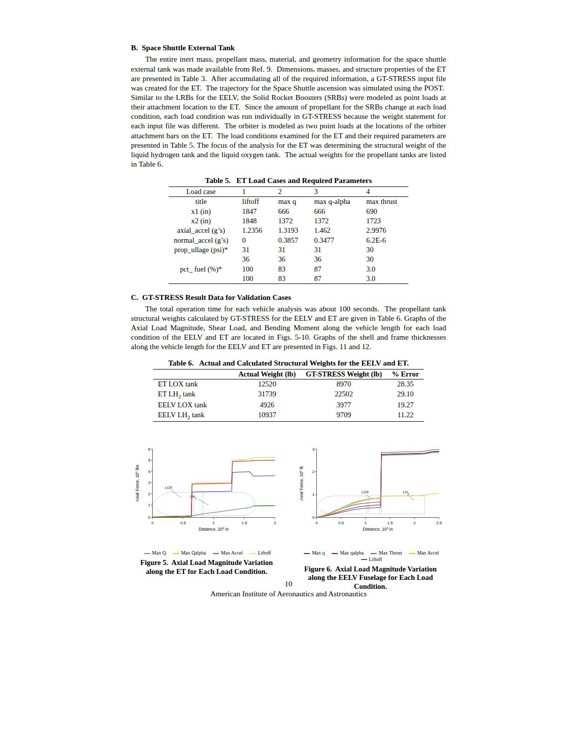B. Space Shuttle External Tank
The entire inert mass, propellant mass, material, and geometry information for the space shuttle external tank was made available from Ref. 9. Dimensions, masses, and structure properties of the ET are presented in Table 3. After accumulating all of the required information, a GT-STRESS input file was created for the ET. The trajectory for the Space Shuttle ascension was simulated using the POST. Similar to the LRBs for the EELV, the Solid Rocket Boosters (SRBs) were modeled as point loads at their attachment location to the ET. Since the amount of propellant for the SRBs change at each load condition, each load condition was run individually in GT-STRESS because the weight statement for each input file was different. The orbiter is modeled as two point loads at the locations of the orbiter attachment bars on the ET. The load conditions examined for the ET and their required parameters are presented in Table 5. The focus of the analysis for the ET was determining the structural weight of the liquid hydrogen tank and the liquid oxygen tank. The actual weights for the propellant tanks are listed in Table 6.
Table 5. ET Load Cases and Required Parameters
| Load case | 1 | 2 | 3 | 4 |
| title | liftoff | max q | max q-alpha | max thrust |
| x1 (in) | 1847 | 666 | 666 | 690 |
| x2 (in) | 1848 | 1372 | 1372 | 1723 |
| axial_accel (g’s) | 1.2356 | 1.3193 | 1.462 | 2.9976 |
| normal_accel (g’s) | 0 | 0.3857 | 0.3477 | 6.2E-6 |
| prop_ullage (psi)* | 31 | 31 | 31 | 30 |
| | 36 | 36 | 36 | 30 |
| pct_ fuel (%)* | 100 | 83 | 87 | 3.0 |
| | 100 | 83 | 87 | 3.0 |
C. GT-STRESS Result Data for Validation Cases
The total operation time for each vehicle analysis was about 100 seconds. The propellant tank structural weights calculated by GT-STRESS for the EELV and ET are given in Table 6. Graphs of the Axial Load Magnitude, Shear Load, and Bending Moment along the vehicle length for each load condition of the EELV and ET are located in Figs. 5-10. Graphs of the shell and frame thicknesses along the vehicle length for the EELV and ET are presented in Figs. 11 and 12.
Table 6. Actual and Calculated Structural Weights for the EELV and ET.
| | Actual Weight (lb) | GT-STRESS Weight (lb) | % Error |
| --- | --- | --- | --- |
| ET LOX tank | 12520 | 8970 | 28.35 |
| ET LH 2 tank | 31739 | 22502 | 29.10 |
| EELV LOX tank | 4926 | 3977 | 19.27 |
| EELV LH 2 tank | 10937 | 9709 | 11.22 |
6 5 4 3 2 1 0 0 0.5 1 1.5 2 Distance, 103 in Axial Force, 106 lbs LOX LH2
Max Q Max Qalpha Max Accel Liftoff
Figure 5. Axial Load Magnitude Variation along the ET for Each Load Condition.
3 2 1 0 0 0.5 1 1.5 2 2.5 Distance, 103 in Axial Force, 106 lb LOX LH2
Max q Max qalpha Max Thrust Max Accel Liftoff
Figure 6. Axial Load Magnitude Variation along the EELV Fuselage for Each Load Condition.
10 American Institute of Aeronautics and Astronautics